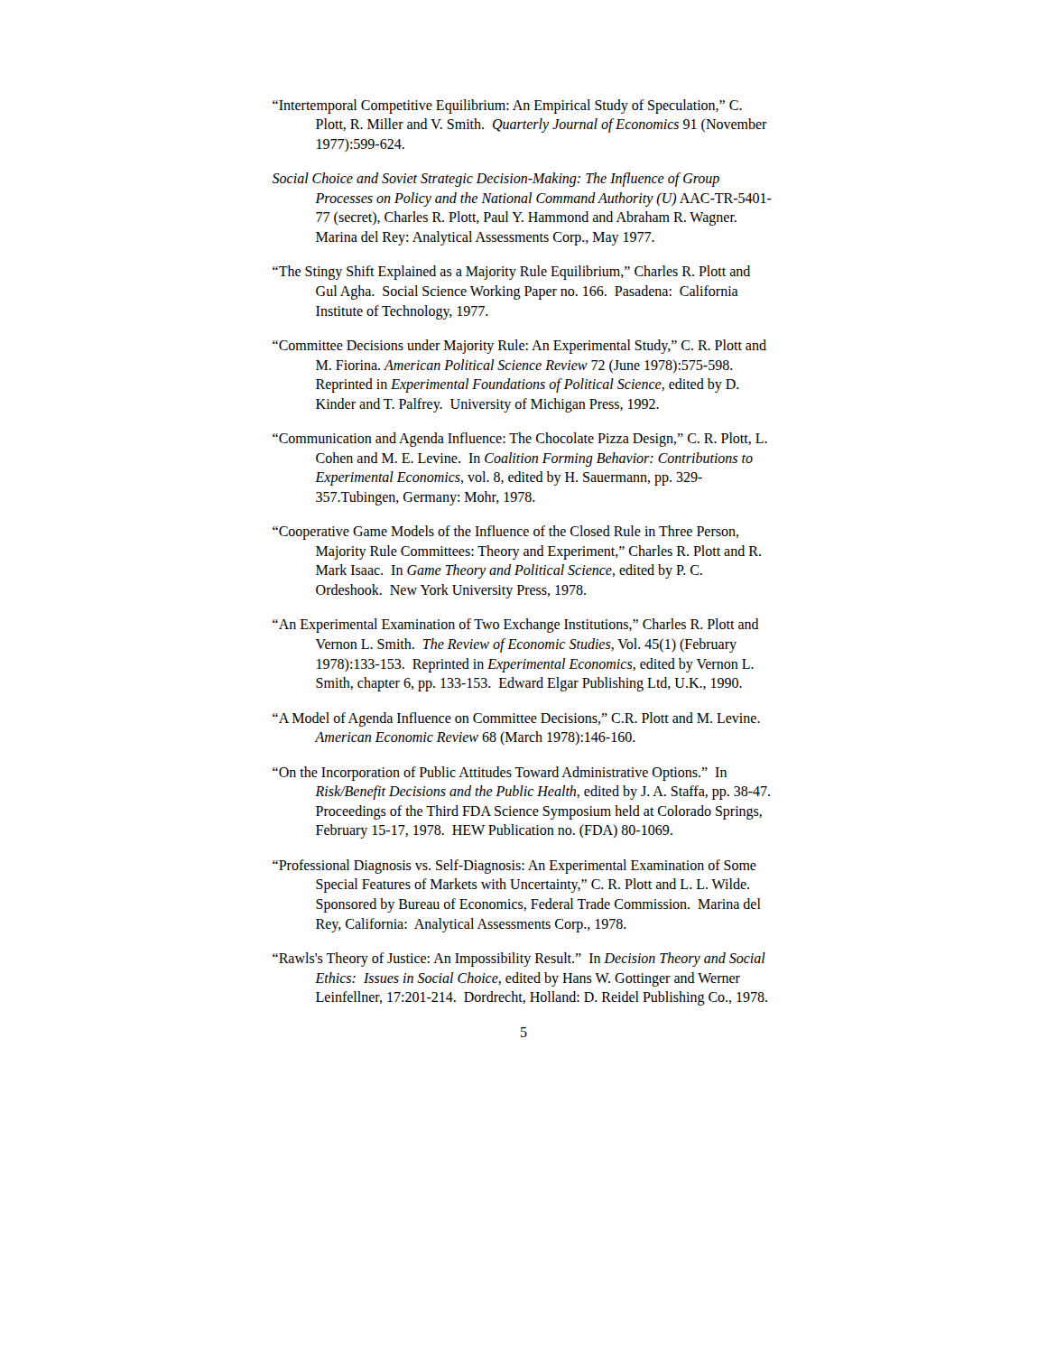“Intertemporal Competitive Equilibrium: An Empirical Study of Speculation,” C. Plott, R. Miller and V. Smith. Quarterly Journal of Economics 91 (November 1977):599-624.
Social Choice and Soviet Strategic Decision-Making: The Influence of Group Processes on Policy and the National Command Authority (U) AAC-TR-5401-77 (secret), Charles R. Plott, Paul Y. Hammond and Abraham R. Wagner. Marina del Rey: Analytical Assessments Corp., May 1977.
“The Stingy Shift Explained as a Majority Rule Equilibrium,” Charles R. Plott and Gul Agha. Social Science Working Paper no. 166. Pasadena: California Institute of Technology, 1977.
“Committee Decisions under Majority Rule: An Experimental Study,” C. R. Plott and M. Fiorina. American Political Science Review 72 (June 1978):575-598. Reprinted in Experimental Foundations of Political Science, edited by D. Kinder and T. Palfrey. University of Michigan Press, 1992.
“Communication and Agenda Influence: The Chocolate Pizza Design,” C. R. Plott, L. Cohen and M. E. Levine. In Coalition Forming Behavior: Contributions to Experimental Economics, vol. 8, edited by H. Sauermann, pp. 329-357.Tubingen, Germany: Mohr, 1978.
“Cooperative Game Models of the Influence of the Closed Rule in Three Person, Majority Rule Committees: Theory and Experiment,” Charles R. Plott and R. Mark Isaac. In Game Theory and Political Science, edited by P. C. Ordeshook. New York University Press, 1978.
“An Experimental Examination of Two Exchange Institutions,” Charles R. Plott and Vernon L. Smith. The Review of Economic Studies, Vol. 45(1) (February 1978):133-153. Reprinted in Experimental Economics, edited by Vernon L. Smith, chapter 6, pp. 133-153. Edward Elgar Publishing Ltd, U.K., 1990.
“A Model of Agenda Influence on Committee Decisions,” C.R. Plott and M. Levine. American Economic Review 68 (March 1978):146-160.
“On the Incorporation of Public Attitudes Toward Administrative Options.” In Risk/Benefit Decisions and the Public Health, edited by J. A. Staffa, pp. 38-47. Proceedings of the Third FDA Science Symposium held at Colorado Springs, February 15-17, 1978. HEW Publication no. (FDA) 80-1069.
“Professional Diagnosis vs. Self-Diagnosis: An Experimental Examination of Some Special Features of Markets with Uncertainty,” C. R. Plott and L. L. Wilde. Sponsored by Bureau of Economics, Federal Trade Commission. Marina del Rey, California: Analytical Assessments Corp., 1978.
“Rawls's Theory of Justice: An Impossibility Result.” In Decision Theory and Social Ethics: Issues in Social Choice, edited by Hans W. Gottinger and Werner Leinfellner, 17:201-214. Dordrecht, Holland: D. Reidel Publishing Co., 1978.
5